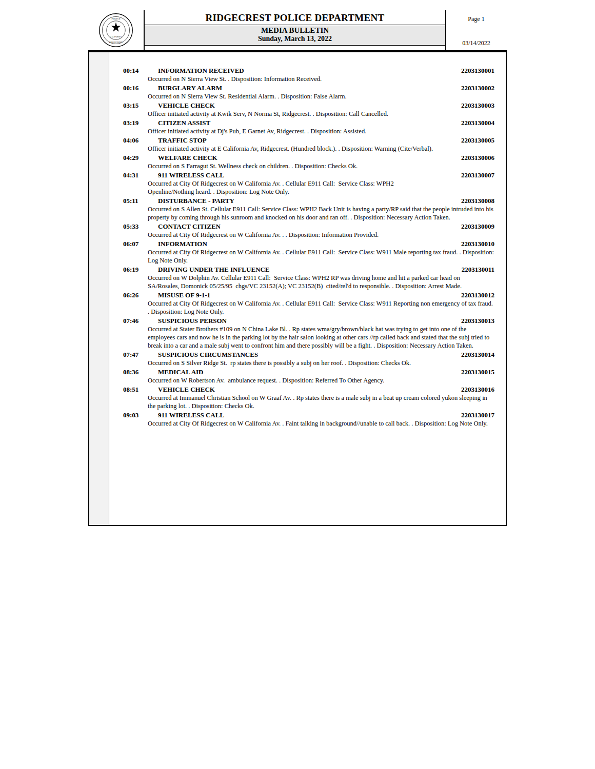POLICE RIDGECREST CALIFORNIA
RIDGECREST POLICE DEPARTMENT
MEDIA BULLETIN
Sunday, March 13, 2022
Page 1
03/14/2022
00:14 INFORMATION RECEIVED 2203130001
Occurred on N Sierra View St. . Disposition: Information Received.
00:16 BURGLARY ALARM 2203130002
Occurred on N Sierra View St. Residential Alarm. . Disposition: False Alarm.
03:15 VEHICLE CHECK 2203130003
Officer initiated activity at Kwik Serv, N Norma St, Ridgecrest. . Disposition: Call Cancelled.
03:19 CITIZEN ASSIST 2203130004
Officer initiated activity at Dj's Pub, E Garnet Av, Ridgecrest. . Disposition: Assisted.
04:06 TRAFFIC STOP 2203130005
Officer initiated activity at E California Av, Ridgecrest. (Hundred block.). . Disposition: Warning (Cite/Verbal).
04:29 WELFARE CHECK 2203130006
Occurred on S Farragut St. Wellness check on children. . Disposition: Checks Ok.
04:31 911 WIRELESS CALL 2203130007
Occurred at City Of Ridgecrest on W California Av. . Cellular E911 Call: Service Class: WPH2
Openline/Nothing heard. . Disposition: Log Note Only.
05:11 DISTURBANCE - PARTY 2203130008
Occurred on S Allen St. Cellular E911 Call: Service Class: WPH2 Back Unit is having a party/RP said that the people intruded into his property by coming through his sunroom and knocked on his door and ran off. . Disposition: Necessary Action Taken.
05:33 CONTACT CITIZEN 2203130009
Occurred at City Of Ridgecrest on W California Av. . . Disposition: Information Provided.
06:07 INFORMATION 2203130010
Occurred at City Of Ridgecrest on W California Av. . Cellular E911 Call: Service Class: W911 Male reporting tax fraud. . Disposition: Log Note Only.
06:19 DRIVING UNDER THE INFLUENCE 2203130011
Occurred on W Dolphin Av. Cellular E911 Call: Service Class: WPH2 RP was driving home and hit a parked car head on
SA/Rosales, Domonick 05/25/95 chgs/VC 23152(A); VC 23152(B) cited/rel'd to responsible. . Disposition: Arrest Made.
06:26 MISUSE OF 9-1-1 2203130012
Occurred at City Of Ridgecrest on W California Av. . Cellular E911 Call: Service Class: W911 Reporting non emergency of tax fraud. . Disposition: Log Note Only.
07:46 SUSPICIOUS PERSON 2203130013
Occurred at Stater Brothers #109 on N China Lake Bl. . Rp states wma/gry/brown/black hat was trying to get into one of the employees cars and now he is in the parking lot by the hair salon looking at other cars //rp called back and stated that the subj tried to break into a car and a male subj went to confront him and there possibly will be a fight. . Disposition: Necessary Action Taken.
07:47 SUSPICIOUS CIRCUMSTANCES 2203130014
Occurred on S Silver Ridge St. rp states there is possibly a subj on her roof. . Disposition: Checks Ok.
08:36 MEDICAL AID 2203130015
Occurred on W Robertson Av. ambulance request. . Disposition: Referred To Other Agency.
08:51 VEHICLE CHECK 2203130016
Occurred at Immanuel Christian School on W Graaf Av. . Rp states there is a male subj in a beat up cream colored yukon sleeping in the parking lot. . Disposition: Checks Ok.
09:03 911 WIRELESS CALL 2203130017
Occurred at City Of Ridgecrest on W California Av. . Faint talking in background//unable to call back. . Disposition: Log Note Only.